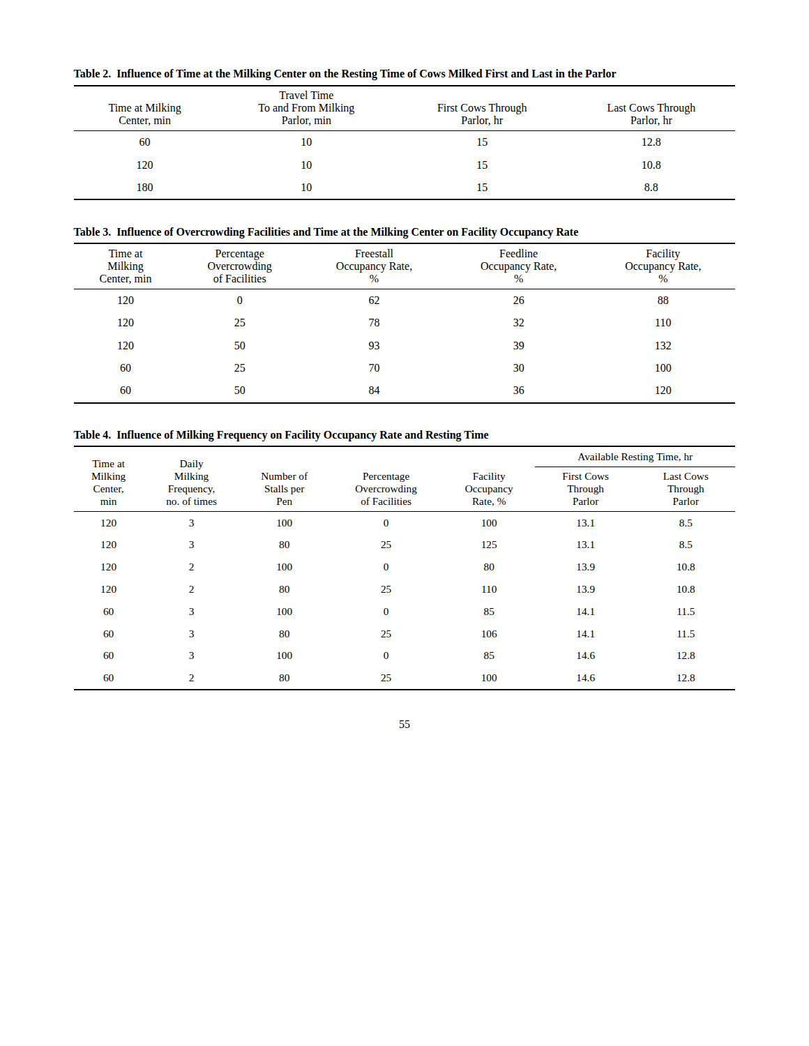Table 2. Influence of Time at the Milking Center on the Resting Time of Cows Milked First and Last in the Parlor
| Time at Milking Center, min | Travel Time To and From Milking Parlor, min | First Cows Through Parlor, hr | Last Cows Through Parlor, hr |
| --- | --- | --- | --- |
| 60 | 10 | 15 | 12.8 |
| 120 | 10 | 15 | 10.8 |
| 180 | 10 | 15 | 8.8 |
Table 3. Influence of Overcrowding Facilities and Time at the Milking Center on Facility Occupancy Rate
| Time at Milking Center, min | Percentage Overcrowding of Facilities | Freestall Occupancy Rate, % | Feedline Occupancy Rate, % | Facility Occupancy Rate, % |
| --- | --- | --- | --- | --- |
| 120 | 0 | 62 | 26 | 88 |
| 120 | 25 | 78 | 32 | 110 |
| 120 | 50 | 93 | 39 | 132 |
| 60 | 25 | 70 | 30 | 100 |
| 60 | 50 | 84 | 36 | 120 |
Table 4. Influence of Milking Frequency on Facility Occupancy Rate and Resting Time
| Time at Milking Center, min | Daily Milking Frequency, no. of times | Number of Stalls per Pen | Percentage Overcrowding of Facilities | Facility Occupancy Rate, % | Available Resting Time, hr |
| --- | --- | --- | --- | --- | --- |
| First Cows Through Parlor | Last Cows Through Parlor |
| 120 | 3 | 100 | 0 | 100 | 13.1 | 8.5 |
| 120 | 3 | 80 | 25 | 125 | 13.1 | 8.5 |
| 120 | 2 | 100 | 0 | 80 | 13.9 | 10.8 |
| 120 | 2 | 80 | 25 | 110 | 13.9 | 10.8 |
| 60 | 3 | 100 | 0 | 85 | 14.1 | 11.5 |
| 60 | 3 | 80 | 25 | 106 | 14.1 | 11.5 |
| 60 | 3 | 100 | 0 | 85 | 14.6 | 12.8 |
| 60 | 2 | 80 | 25 | 100 | 14.6 | 12.8 |
55